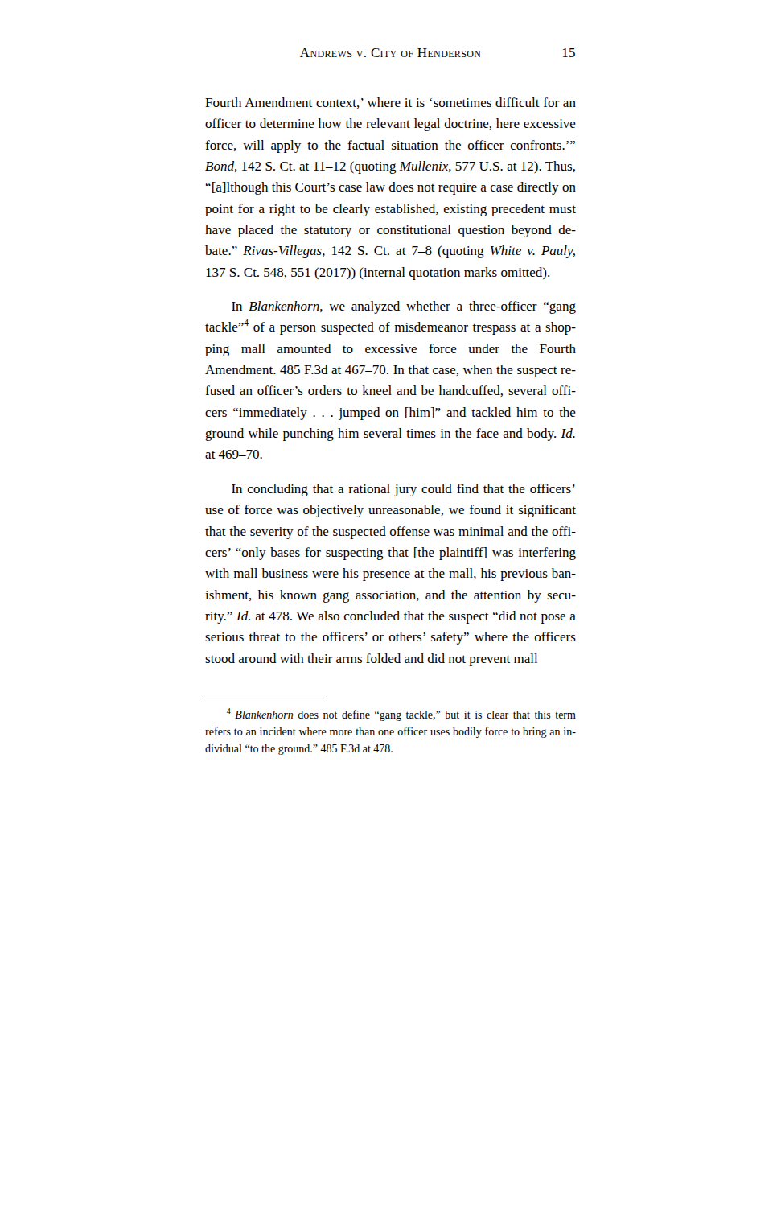Andrews v. City of Henderson 15
Fourth Amendment context,’ where it is ‘sometimes difficult for an officer to determine how the relevant legal doctrine, here excessive force, will apply to the factual situation the officer confronts.’” Bond, 142 S. Ct. at 11–12 (quoting Mullenix, 577 U.S. at 12). Thus, “[a]lthough this Court’s case law does not require a case directly on point for a right to be clearly established, existing precedent must have placed the statutory or constitutional question beyond debate.” Rivas-Villegas, 142 S. Ct. at 7–8 (quoting White v. Pauly, 137 S. Ct. 548, 551 (2017)) (internal quotation marks omitted).
In Blankenhorn, we analyzed whether a three-officer “gang tackle”4 of a person suspected of misdemeanor trespass at a shopping mall amounted to excessive force under the Fourth Amendment. 485 F.3d at 467–70. In that case, when the suspect refused an officer’s orders to kneel and be handcuffed, several officers “immediately . . . jumped on [him]” and tackled him to the ground while punching him several times in the face and body. Id. at 469–70.
In concluding that a rational jury could find that the officers’ use of force was objectively unreasonable, we found it significant that the severity of the suspected offense was minimal and the officers’ “only bases for suspecting that [the plaintiff] was interfering with mall business were his presence at the mall, his previous banishment, his known gang association, and the attention by security.” Id. at 478. We also concluded that the suspect “did not pose a serious threat to the officers’ or others’ safety” where the officers stood around with their arms folded and did not prevent mall
4 Blankenhorn does not define “gang tackle,” but it is clear that this term refers to an incident where more than one officer uses bodily force to bring an individual “to the ground.” 485 F.3d at 478.